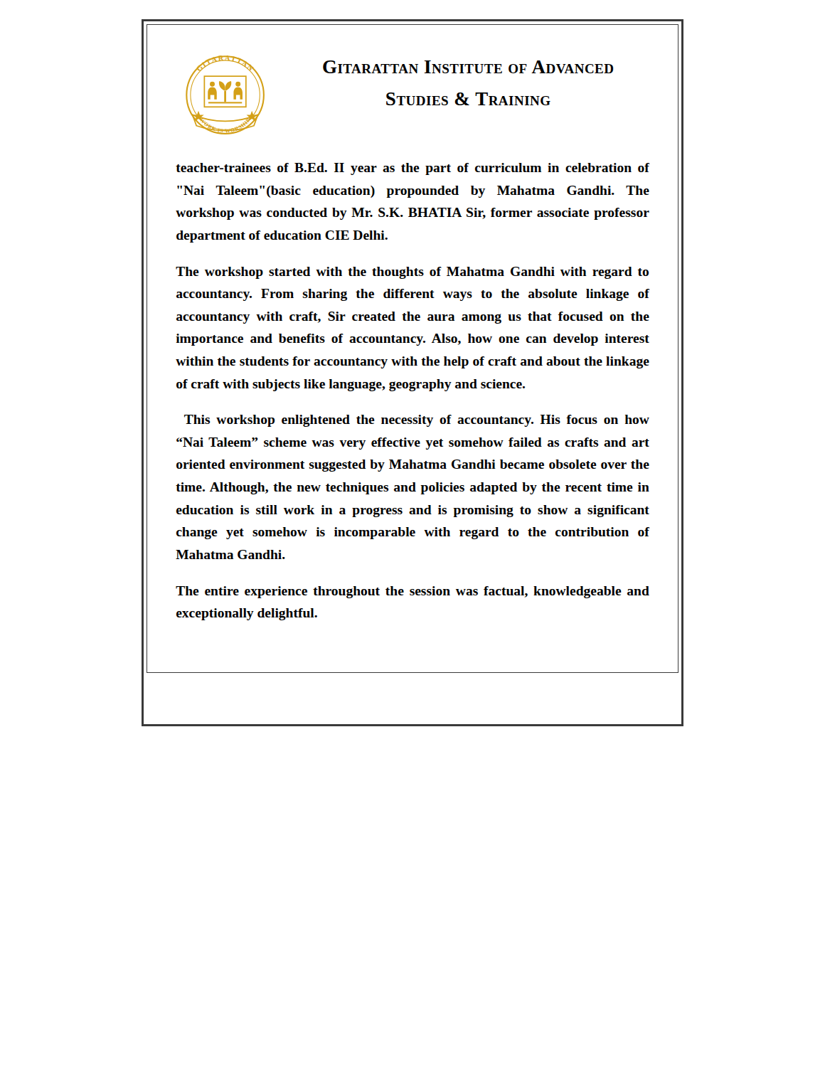GITARATTAN WORK IS WORSHIP
Gitarattan Institute of Advanced
Studies & Training
teacher-trainees of B.Ed. II year as the part of curriculum in celebration of "Nai Taleem"(basic education) propounded by Mahatma Gandhi. The workshop was conducted by Mr. S.K. BHATIA Sir, former associate professor department of education CIE Delhi.
The workshop started with the thoughts of Mahatma Gandhi with regard to accountancy. From sharing the different ways to the absolute linkage of accountancy with craft, Sir created the aura among us that focused on the importance and benefits of accountancy. Also, how one can develop interest within the students for accountancy with the help of craft and about the linkage of craft with subjects like language, geography and science.
This workshop enlightened the necessity of accountancy. His focus on how “Nai Taleem” scheme was very effective yet somehow failed as crafts and art oriented environment suggested by Mahatma Gandhi became obsolete over the time. Although, the new techniques and policies adapted by the recent time in education is still work in a progress and is promising to show a significant change yet somehow is incomparable with regard to the contribution of Mahatma Gandhi.
The entire experience throughout the session was factual, knowledgeable and exceptionally delightful.